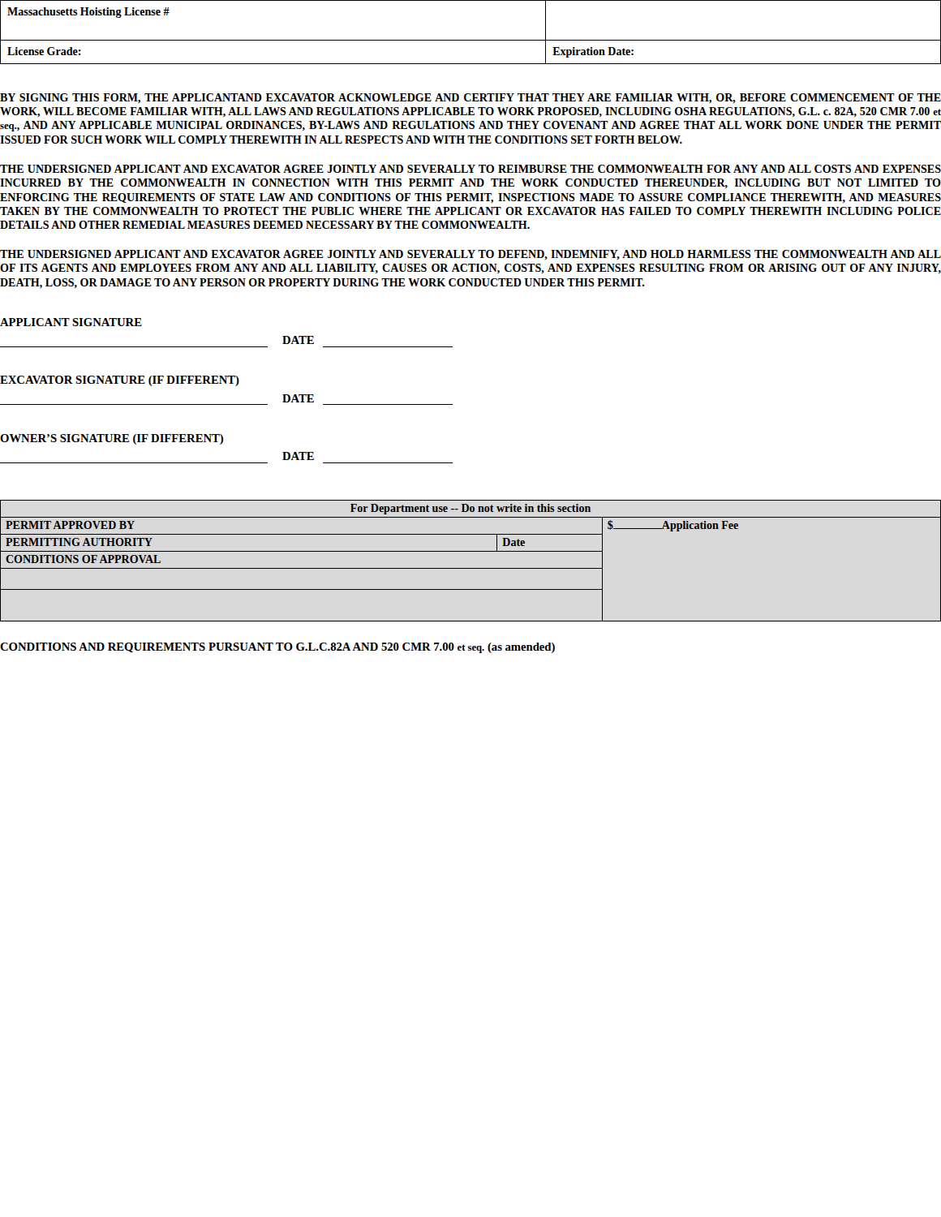| Massachusetts Hoisting License # | |
| License Grade: | Expiration Date: |
BY SIGNING THIS FORM, THE APPLICANTAND EXCAVATOR ACKNOWLEDGE AND CERTIFY THAT THEY ARE FAMILIAR WITH, OR, BEFORE COMMENCEMENT OF THE WORK, WILL BECOME FAMILIAR WITH, ALL LAWS AND REGULATIONS APPLICABLE TO WORK PROPOSED, INCLUDING OSHA REGULATIONS, G.L. c. 82A, 520 CMR 7.00 et seq., AND ANY APPLICABLE MUNICIPAL ORDINANCES, BY-LAWS AND REGULATIONS AND THEY COVENANT AND AGREE THAT ALL WORK DONE UNDER THE PERMIT ISSUED FOR SUCH WORK WILL COMPLY THEREWITH IN ALL RESPECTS AND WITH THE CONDITIONS SET FORTH BELOW.
THE UNDERSIGNED APPLICANT AND EXCAVATOR AGREE JOINTLY AND SEVERALLY TO REIMBURSE THE COMMONWEALTH FOR ANY AND ALL COSTS AND EXPENSES INCURRED BY THE COMMONWEALTH IN CONNECTION WITH THIS PERMIT AND THE WORK CONDUCTED THEREUNDER, INCLUDING BUT NOT LIMITED TO ENFORCING THE REQUIREMENTS OF STATE LAW AND CONDITIONS OF THIS PERMIT, INSPECTIONS MADE TO ASSURE COMPLIANCE THEREWITH, AND MEASURES TAKEN BY THE COMMONWEALTH TO PROTECT THE PUBLIC WHERE THE APPLICANT OR EXCAVATOR HAS FAILED TO COMPLY THEREWITH INCLUDING POLICE DETAILS AND OTHER REMEDIAL MEASURES DEEMED NECESSARY BY THE COMMONWEALTH.
THE UNDERSIGNED APPLICANT AND EXCAVATOR AGREE JOINTLY AND SEVERALLY TO DEFEND, INDEMNIFY, AND HOLD HARMLESS THE COMMONWEALTH AND ALL OF ITS AGENTS AND EMPLOYEES FROM ANY AND ALL LIABILITY, CAUSES OR ACTION, COSTS, AND EXPENSES RESULTING FROM OR ARISING OUT OF ANY INJURY, DEATH, LOSS, OR DAMAGE TO ANY PERSON OR PROPERTY DURING THE WORK CONDUCTED UNDER THIS PERMIT.
APPLICANT SIGNATURE
DATE
EXCAVATOR SIGNATURE (IF DIFFERENT)
DATE
OWNER’S SIGNATURE (IF DIFFERENT)
DATE
| For Department use -- Do not write in this section |
| --- |
| PERMIT APPROVED BY | $ Application Fee |
| PERMITTING AUTHORITY | Date |
| CONDITIONS OF APPROVAL |
CONDITIONS AND REQUIREMENTS PURSUANT TO G.L.C.82A AND 520 CMR 7.00 et seq. (as amended)